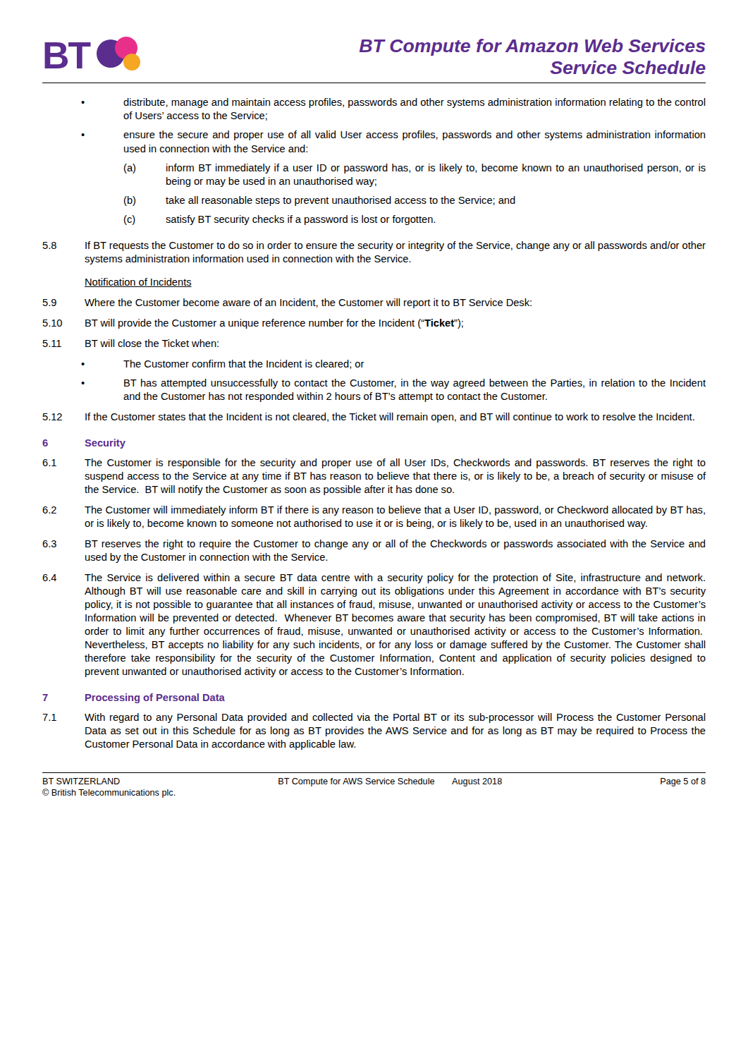BT
BT Compute for Amazon Web Services
Service Schedule
• distribute, manage and maintain access profiles, passwords and other systems administration information relating to the control of Users’ access to the Service;
• ensure the secure and proper use of all valid User access profiles, passwords and other systems administration information used in connection with the Service and:
(a) inform BT immediately if a user ID or password has, or is likely to, become known to an unauthorised person, or is being or may be used in an unauthorised way;
(b) take all reasonable steps to prevent unauthorised access to the Service; and
(c) satisfy BT security checks if a password is lost or forgotten.
5.8
If BT requests the Customer to do so in order to ensure the security or integrity of the Service, change any or all passwords and/or other systems administration information used in connection with the Service.
Notification of Incidents
5.9
Where the Customer become aware of an Incident, the Customer will report it to BT Service Desk:
5.10
BT will provide the Customer a unique reference number for the Incident (“Ticket”);
5.11
BT will close the Ticket when:
• The Customer confirm that the Incident is cleared; or
• BT has attempted unsuccessfully to contact the Customer, in the way agreed between the Parties, in relation to the Incident and the Customer has not responded within 2 hours of BT’s attempt to contact the Customer.
5.12
If the Customer states that the Incident is not cleared, the Ticket will remain open, and BT will continue to work to resolve the Incident.
6
Security
6.1
The Customer is responsible for the security and proper use of all User IDs, Checkwords and passwords. BT reserves the right to suspend access to the Service at any time if BT has reason to believe that there is, or is likely to be, a breach of security or misuse of the Service. BT will notify the Customer as soon as possible after it has done so.
6.2
The Customer will immediately inform BT if there is any reason to believe that a User ID, password, or Checkword allocated by BT has, or is likely to, become known to someone not authorised to use it or is being, or is likely to be, used in an unauthorised way.
6.3
BT reserves the right to require the Customer to change any or all of the Checkwords or passwords associated with the Service and used by the Customer in connection with the Service.
6.4
The Service is delivered within a secure BT data centre with a security policy for the protection of Site, infrastructure and network. Although BT will use reasonable care and skill in carrying out its obligations under this Agreement in accordance with BT’s security policy, it is not possible to guarantee that all instances of fraud, misuse, unwanted or unauthorised activity or access to the Customer’s Information will be prevented or detected. Whenever BT becomes aware that security has been compromised, BT will take actions in order to limit any further occurrences of fraud, misuse, unwanted or unauthorised activity or access to the Customer’s Information. Nevertheless, BT accepts no liability for any such incidents, or for any loss or damage suffered by the Customer. The Customer shall therefore take responsibility for the security of the Customer Information, Content and application of security policies designed to prevent unwanted or unauthorised activity or access to the Customer’s Information.
7
Processing of Personal Data
7.1
With regard to any Personal Data provided and collected via the Portal BT or its sub-processor will Process the Customer Personal Data as set out in this Schedule for as long as BT provides the AWS Service and for as long as BT may be required to Process the Customer Personal Data in accordance with applicable law.
BT SWITZERLAND
BT Compute for AWS Service Schedule August 2018
Page 5 of 8
© British Telecommunications plc.